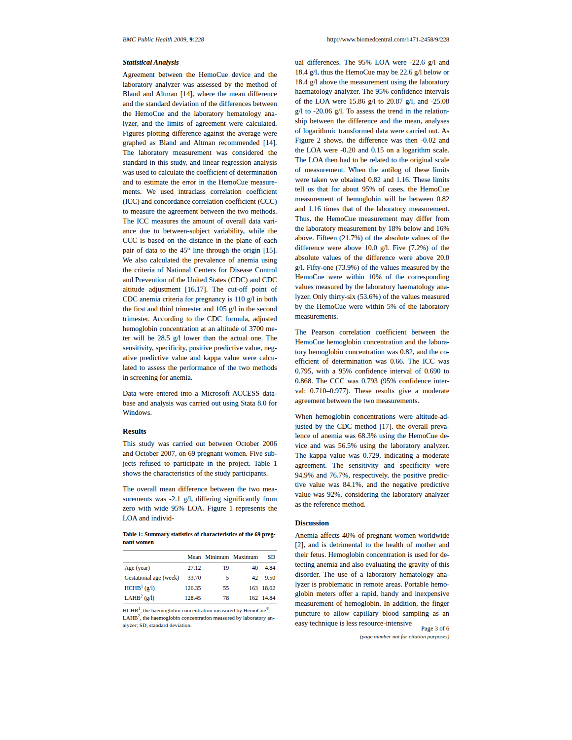BMC Public Health 2009, 9:228
http://www.biomedcentral.com/1471-2458/9/228
Statistical Analysis
Agreement between the HemoCue device and the laboratory analyzer was assessed by the method of Bland and Altman [14], where the mean difference and the standard deviation of the differences between the HemoCue and the laboratory hematology analyzer, and the limits of agreement were calculated. Figures plotting difference against the average were graphed as Bland and Altman recommended [14]. The laboratory measurement was considered the standard in this study, and linear regression analysis was used to calculate the coefficient of determination and to estimate the error in the HemoCue measurements. We used intraclass correlation coefficient (ICC) and concordance correlation coefficient (CCC) to measure the agreement between the two methods. The ICC measures the amount of overall data variance due to between-subject variability, while the CCC is based on the distance in the plane of each pair of data to the 45° line through the origin [15]. We also calculated the prevalence of anemia using the criteria of National Centers for Disease Control and Prevention of the United States (CDC) and CDC altitude adjustment [16,17]. The cut-off point of CDC anemia criteria for pregnancy is 110 g/l in both the first and third trimester and 105 g/l in the second trimester. According to the CDC formula, adjusted hemoglobin concentration at an altitude of 3700 meter will be 28.5 g/l lower than the actual one. The sensitivity, specificity, positive predictive value, negative predictive value and kappa value were calculated to assess the performance of the two methods in screening for anemia.
Data were entered into a Microsoft ACCESS database and analysis was carried out using Stata 8.0 for Windows.
Results
This study was carried out between October 2006 and October 2007, on 69 pregnant women. Five subjects refused to participate in the project. Table 1 shows the characteristics of the study participants.
The overall mean difference between the two measurements was -2.1 g/l, differing significantly from zero with wide 95% LOA. Figure 1 represents the LOA and individ-
Table 1: Summary statistics of characteristics of the 69 pregnant women
| | Mean | Minimum | Maximum | SD |
| --- | --- | --- | --- | --- |
| Age (year) | 27.12 | 19 | 40 | 4.84 |
| Gestational age (week) | 33.70 | 5 | 42 | 9.50 |
| HCHB 1 (g/l) | 126.35 | 55 | 163 | 18.02 |
| LAHB 2 (g/l) | 128.45 | 78 | 162 | 14.84 |
HCHB1, the haemoglobin concentration measured by HemoCue®; LAHB2, the haemoglobin concentration measured by laboratory analyzer; SD, standard deviation.
ual differences. The 95% LOA were -22.6 g/l and 18.4 g/l, thus the HemoCue may be 22.6 g/l below or 18.4 g/l above the measurement using the laboratory haematology analyzer. The 95% confidence intervals of the LOA were 15.86 g/l to 20.87 g/l, and -25.08 g/l to -20.06 g/l. To assess the trend in the relationship between the difference and the mean, analyses of logarithmic transformed data were carried out. As Figure 2 shows, the difference was then -0.02 and the LOA were -0.20 and 0.15 on a logarithm scale. The LOA then had to be related to the original scale of measurement. When the antilog of these limits were taken we obtained 0.82 and 1.16. These limits tell us that for about 95% of cases, the HemoCue measurement of hemoglobin will be between 0.82 and 1.16 times that of the laboratory measurement. Thus, the HemoCue measurement may differ from the laboratory measurement by 18% below and 16% above. Fifteen (21.7%) of the absolute values of the difference were above 10.0 g/l. Five (7.2%) of the absolute values of the difference were above 20.0 g/l. Fifty-one (73.9%) of the values measured by the HemoCue were within 10% of the corresponding values measured by the laboratory haematology analyzer. Only thirty-six (53.6%) of the values measured by the HemoCue were within 5% of the laboratory measurements.
The Pearson correlation coefficient between the HemoCue hemoglobin concentration and the laboratory hemoglobin concentration was 0.82, and the coefficient of determination was 0.66. The ICC was 0.795, with a 95% confidence interval of 0.690 to 0.868. The CCC was 0.793 (95% confidence interval: 0.710–0.977). These results give a moderate agreement between the two measurements.
When hemoglobin concentrations were altitude-adjusted by the CDC method [17], the overall prevalence of anemia was 68.3% using the HemoCue device and was 56.5% using the laboratory analyzer. The kappa value was 0.729, indicating a moderate agreement. The sensitivity and specificity were 94.9% and 76.7%, respectively, the positive predictive value was 84.1%, and the negative predictive value was 92%, considering the laboratory analyzer as the reference method.
Discussion
Anemia affects 40% of pregnant women worldwide [2], and is detrimental to the health of mother and their fetus. Hemoglobin concentration is used for detecting anemia and also evaluating the gravity of this disorder. The use of a laboratory hematology analyzer is problematic in remote areas. Portable hemoglobin meters offer a rapid, handy and inexpensive measurement of hemoglobin. In addition, the finger puncture to allow capillary blood sampling as an easy technique is less resource-intensive
Page 3 of 6
(page number not for citation purposes)